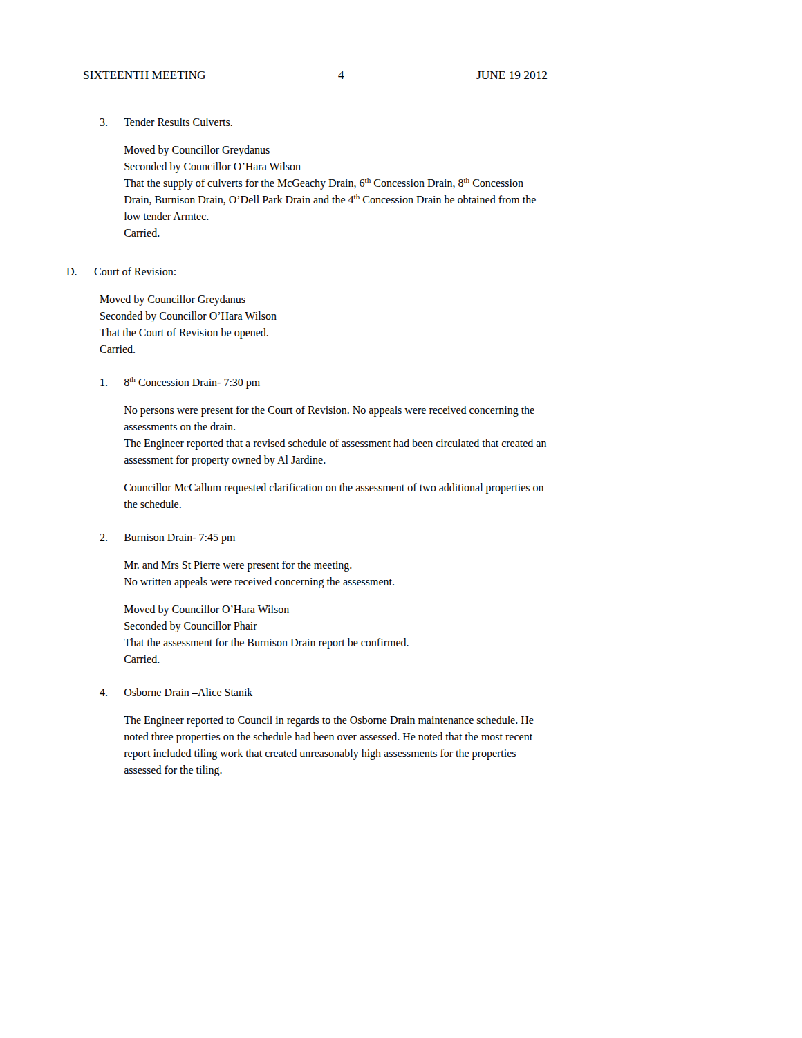SIXTEENTH MEETING 4 JUNE 19 2012
3. Tender Results Culverts.
Moved by Councillor Greydanus
Seconded by Councillor O’Hara Wilson
That the supply of culverts for the McGeachy Drain, 6th Concession Drain, 8th Concession Drain, Burnison Drain, O’Dell Park Drain and the 4th Concession Drain be obtained from the low tender Armtec.
Carried.
D. Court of Revision:
Moved by Councillor Greydanus
Seconded by Councillor O’Hara Wilson
That the Court of Revision be opened.
Carried.
1. 8th Concession Drain- 7:30 pm
No persons were present for the Court of Revision. No appeals were received concerning the assessments on the drain.
The Engineer reported that a revised schedule of assessment had been circulated that created an assessment for property owned by Al Jardine.
Councillor McCallum requested clarification on the assessment of two additional properties on the schedule.
2. Burnison Drain- 7:45 pm
Mr. and Mrs St Pierre were present for the meeting.
No written appeals were received concerning the assessment.
Moved by Councillor O’Hara Wilson
Seconded by Councillor Phair
That the assessment for the Burnison Drain report be confirmed.
Carried.
4. Osborne Drain –Alice Stanik
The Engineer reported to Council in regards to the Osborne Drain maintenance schedule. He noted three properties on the schedule had been over assessed. He noted that the most recent report included tiling work that created unreasonably high assessments for the properties assessed for the tiling.